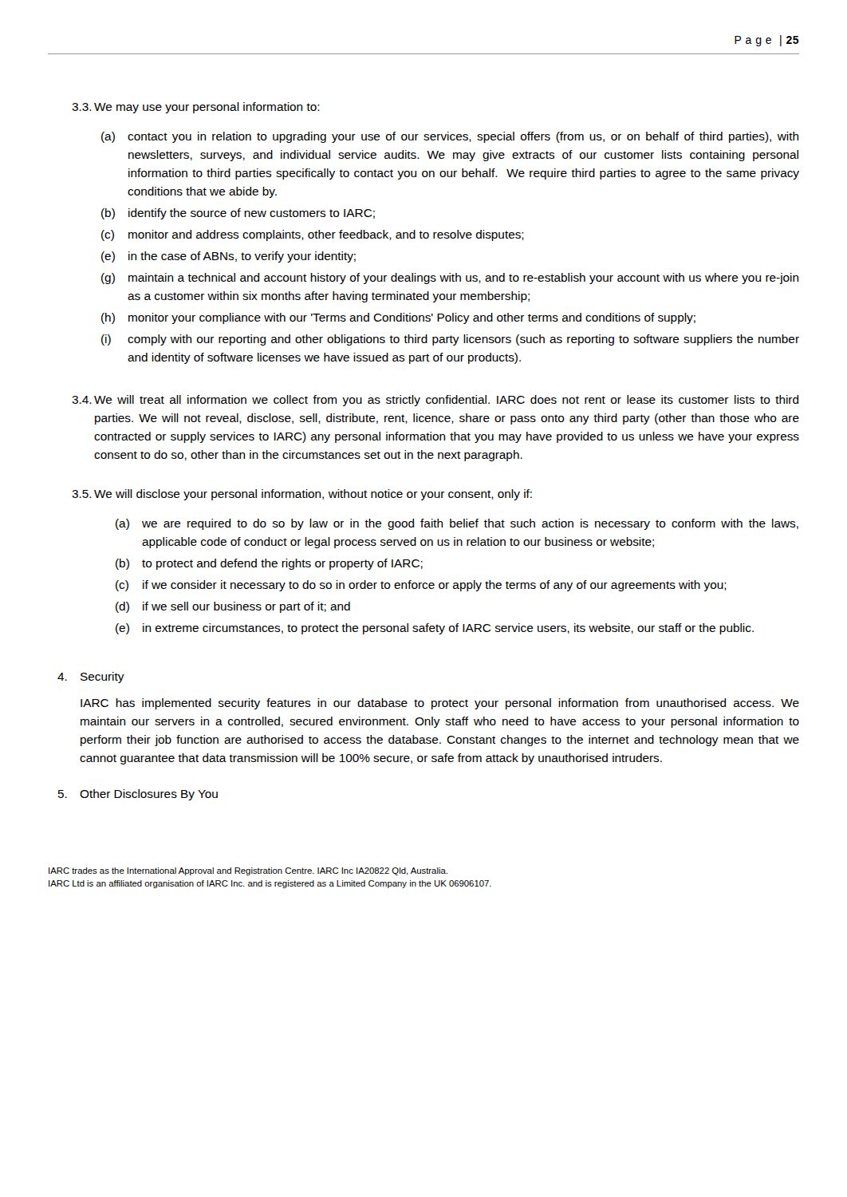P a g e | 25
3.3.
We may use your personal information to:
(a) contact you in relation to upgrading your use of our services, special offers (from us, or on behalf of third parties), with newsletters, surveys, and individual service audits. We may give extracts of our customer lists containing personal information to third parties specifically to contact you on our behalf. We require third parties to agree to the same privacy conditions that we abide by.
(b) identify the source of new customers to IARC;
(c) monitor and address complaints, other feedback, and to resolve disputes;
(e) in the case of ABNs, to verify your identity;
(g) maintain a technical and account history of your dealings with us, and to re-establish your account with us where you re-join as a customer within six months after having terminated your membership;
(h) monitor your compliance with our 'Terms and Conditions' Policy and other terms and conditions of supply;
(i) comply with our reporting and other obligations to third party licensors (such as reporting to software suppliers the number and identity of software licenses we have issued as part of our products).
3.4.
We will treat all information we collect from you as strictly confidential. IARC does not rent or lease its customer lists to third parties. We will not reveal, disclose, sell, distribute, rent, licence, share or pass onto any third party (other than those who are contracted or supply services to IARC) any personal information that you may have provided to us unless we have your express consent to do so, other than in the circumstances set out in the next paragraph.
3.5.
We will disclose your personal information, without notice or your consent, only if:
(a) we are required to do so by law or in the good faith belief that such action is necessary to conform with the laws, applicable code of conduct or legal process served on us in relation to our business or website;
(b) to protect and defend the rights or property of IARC;
(c) if we consider it necessary to do so in order to enforce or apply the terms of any of our agreements with you;
(d) if we sell our business or part of it; and
(e) in extreme circumstances, to protect the personal safety of IARC service users, its website, our staff or the public.
4.
Security
IARC has implemented security features in our database to protect your personal information from unauthorised access. We maintain our servers in a controlled, secured environment. Only staff who need to have access to your personal information to perform their job function are authorised to access the database. Constant changes to the internet and technology mean that we cannot guarantee that data transmission will be 100% secure, or safe from attack by unauthorised intruders.
5.
Other Disclosures By You
IARC trades as the International Approval and Registration Centre. IARC Inc IA20822 Qld, Australia.
IARC Ltd is an affiliated organisation of IARC Inc. and is registered as a Limited Company in the UK 06906107.